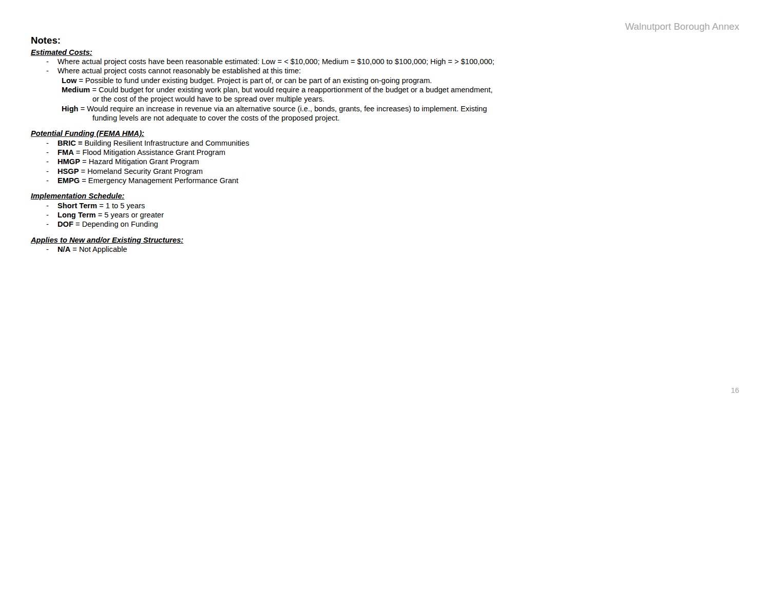Walnutport Borough Annex
Notes:
Estimated Costs:
Where actual project costs have been reasonable estimated: Low = < $10,000; Medium = $10,000 to $100,000; High = > $100,000;
Where actual project costs cannot reasonably be established at this time:
Low = Possible to fund under existing budget. Project is part of, or can be part of an existing on-going program.
Medium = Could budget for under existing work plan, but would require a reapportionment of the budget or a budget amendment,
or the cost of the project would have to be spread over multiple years.
High = Would require an increase in revenue via an alternative source (i.e., bonds, grants, fee increases) to implement. Existing
funding levels are not adequate to cover the costs of the proposed project.
Potential Funding (FEMA HMA):
BRIC = Building Resilient Infrastructure and Communities
FMA = Flood Mitigation Assistance Grant Program
HMGP = Hazard Mitigation Grant Program
HSGP = Homeland Security Grant Program
EMPG = Emergency Management Performance Grant
Implementation Schedule:
Short Term = 1 to 5 years
Long Term = 5 years or greater
DOF = Depending on Funding
Applies to New and/or Existing Structures:
N/A = Not Applicable
16